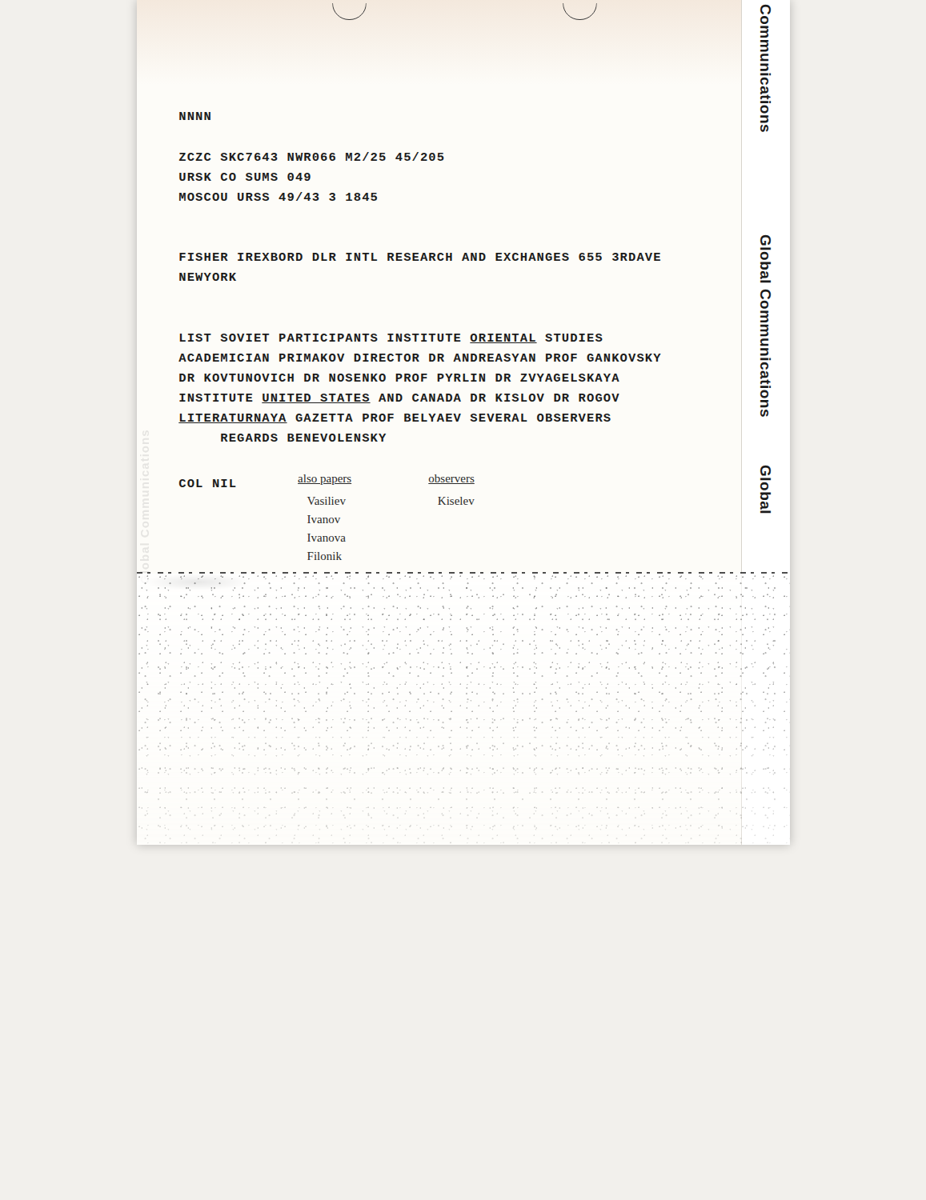Global Communications
Communications Global Communications Global
NNNN

ZCZC SKC7643 NWR066 M2/25 45/205
URSK CO SUMS 049
MOSCOU URSS 49/43 3 1845


FISHER IREXBORD DLR INTL RESEARCH AND EXCHANGES 655 3RDAVE
NEWYORK


LIST SOVIET PARTICIPANTS INSTITUTE ORIENTAL STUDIES
ACADEMICIAN PRIMAKOV DIRECTOR DR ANDREASYAN PROF GANKOVSKY
DR KOVTUNOVICH DR NOSENKO PROF PYRLIN DR ZVYAGELSKAYA
INSTITUTE UNITED STATES AND CANADA DR KISLOV DR ROGOV
LITERATURNAYA GAZETTA PROF BELYAEV SEVERAL OBSERVERS
     REGARDS BENEVOLENSKY
COL NIL
also papers
Vasiliev
Ivanov
Ivanova
Filonik
observers
Kiselev